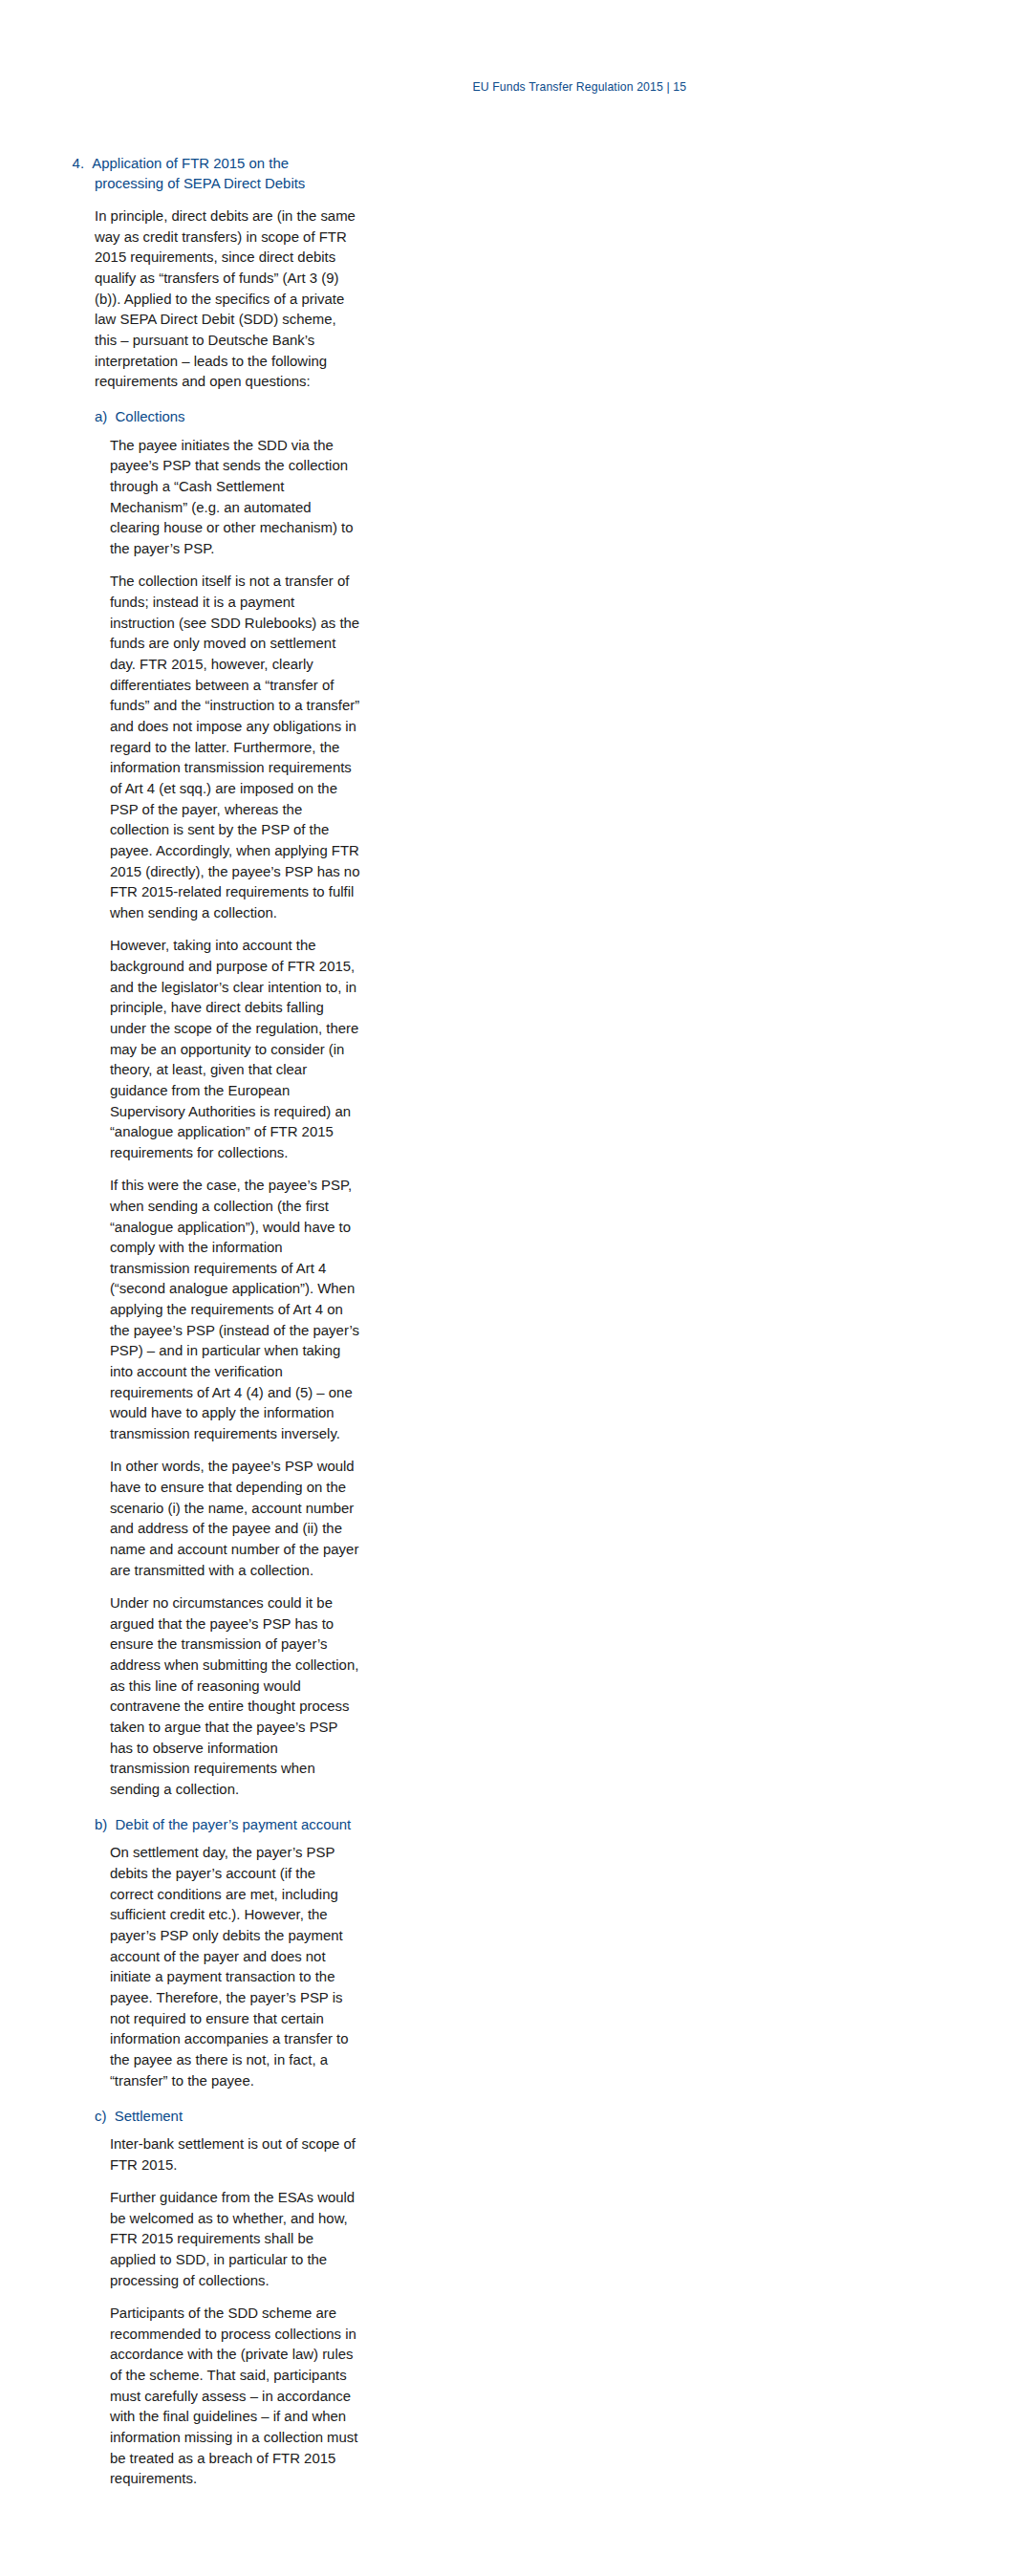EU Funds Transfer Regulation 2015 | 15
4. Application of FTR 2015 on the processing of SEPA Direct Debits
In principle, direct debits are (in the same way as credit transfers) in scope of FTR 2015 requirements, since direct debits qualify as “transfers of funds” (Art 3 (9) (b)). Applied to the specifics of a private law SEPA Direct Debit (SDD) scheme, this – pursuant to Deutsche Bank’s interpretation – leads to the following requirements and open questions:
a) Collections
The payee initiates the SDD via the payee’s PSP that sends the collection through a “Cash Settlement Mechanism” (e.g. an automated clearing house or other mechanism) to the payer’s PSP.
The collection itself is not a transfer of funds; instead it is a payment instruction (see SDD Rulebooks) as the funds are only moved on settlement day. FTR 2015, however, clearly differentiates between a “transfer of funds” and the “instruction to a transfer” and does not impose any obligations in regard to the latter. Furthermore, the information transmission requirements of Art 4 (et sqq.) are imposed on the PSP of the payer, whereas the collection is sent by the PSP of the payee. Accordingly, when applying FTR 2015 (directly), the payee’s PSP has no FTR 2015-related requirements to fulfil when sending a collection.
However, taking into account the background and purpose of FTR 2015, and the legislator’s clear intention to, in principle, have direct debits falling under the scope of the regulation, there may be an opportunity to consider (in theory, at least, given that clear guidance from the European Supervisory Authorities is required) an “analogue application” of FTR 2015 requirements for collections.
If this were the case, the payee’s PSP, when sending a collection (the first “analogue application”), would have to comply with the information transmission requirements of Art 4 (“second analogue application”). When applying the requirements of Art 4 on the payee’s PSP (instead of the payer’s PSP) – and in particular when taking into account the verification requirements of Art 4 (4) and (5) – one would have to apply the information transmission requirements inversely.
In other words, the payee’s PSP would have to ensure that depending on the scenario (i) the name, account number and address of the payee and (ii) the name and account number of the payer are transmitted with a collection.
Under no circumstances could it be argued that the payee’s PSP has to ensure the transmission of payer’s address when submitting the collection, as this line of reasoning would contravene the entire thought process taken to argue that the payee’s PSP has to observe information transmission requirements when sending a collection.
b) Debit of the payer’s payment account
On settlement day, the payer’s PSP debits the payer’s account (if the correct conditions are met, including sufficient credit etc.). However, the payer’s PSP only debits the payment account of the payer and does not initiate a payment transaction to the payee. Therefore, the payer’s PSP is not required to ensure that certain information accompanies a transfer to the payee as there is not, in fact, a “transfer” to the payee.
c) Settlement
Inter-bank settlement is out of scope of FTR 2015.
Further guidance from the ESAs would be welcomed as to whether, and how, FTR 2015 requirements shall be applied to SDD, in particular to the processing of collections.
Participants of the SDD scheme are recommended to process collections in accordance with the (private law) rules of the scheme. That said, participants must carefully assess – in accordance with the final guidelines – if and when information missing in a collection must be treated as a breach of FTR 2015 requirements.